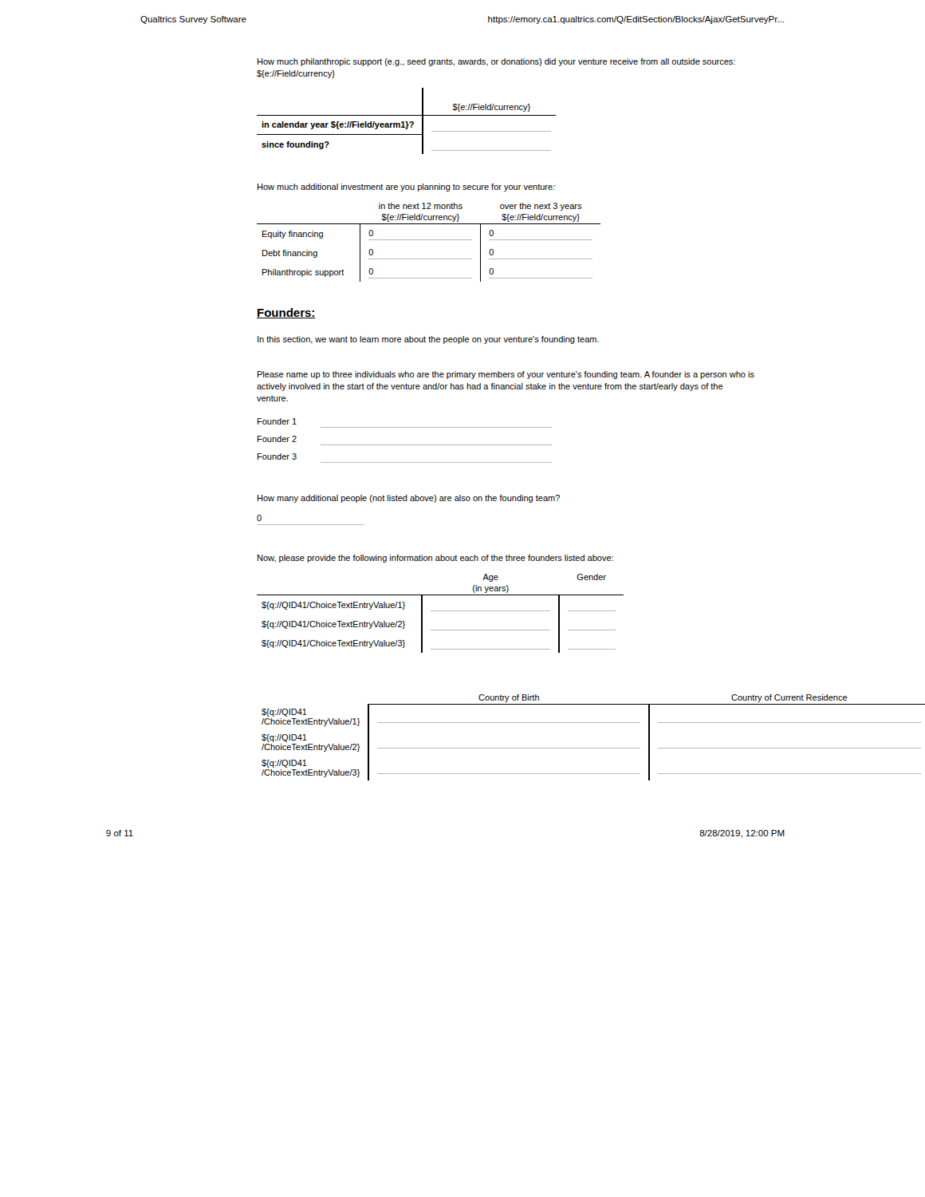Qualtrics Survey Software
https://emory.ca1.qualtrics.com/Q/EditSection/Blocks/Ajax/GetSurveyPr...
How much philanthropic support (e.g., seed grants, awards, or donations) did your venture receive from all outside sources:
${e://Field/currency}
| | ${e://Field/currency} |
| in calendar year ${e://Field/yearm1}? | |
| since founding? | |
How much additional investment are you planning to secure for your venture:
| | in the next 12 months | over the next 3 years |
| --- | --- | --- |
| | ${e://Field/currency} | ${e://Field/currency} |
| Equity financing | 0 | 0 |
| Debt financing | 0 | 0 |
| Philanthropic support | 0 | 0 |
Founders:
In this section, we want to learn more about the people on your venture's founding team.
Please name up to three individuals who are the primary members of your venture's founding team. A founder is a person who is actively involved in the start of the venture and/or has had a financial stake in the venture from the start/early days of the venture.
| Founder 1 | |
| Founder 2 | |
| Founder 3 | |
How many additional people (not listed above) are also on the founding team?
0
Now, please provide the following information about each of the three founders listed above:
| | Age | Gender |
| --- | --- | --- |
| | (in years) | |
| ${q://QID41/ChoiceTextEntryValue/1} | | |
| ${q://QID41/ChoiceTextEntryValue/2} | | |
| ${q://QID41/ChoiceTextEntryValue/3} | | |
| | Country of Birth | Country of Current Residence |
| --- | --- | --- |
| ${q://QID41 /ChoiceTextEntryValue/1} | | |
| ${q://QID41 /ChoiceTextEntryValue/2} | | |
| ${q://QID41 /ChoiceTextEntryValue/3} | | |
9 of 11
8/28/2019, 12:00 PM